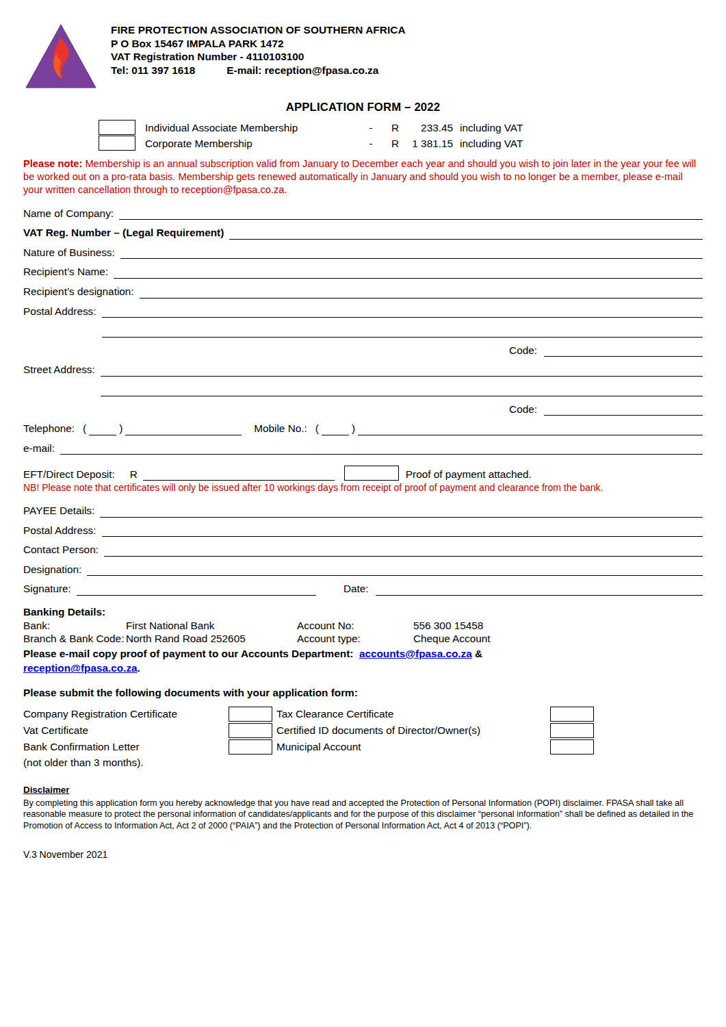FIRE PROTECTION ASSOCIATION OF SOUTHERN AFRICA
P O Box 15467 IMPALA PARK 1472
VAT Registration Number - 4110103100
Tel: 011 397 1618 E-mail: reception@fpasa.co.za
APPLICATION FORM – 2022
Individual Associate Membership
-
R
233.45
including VAT
Corporate Membership
-
R
1 381.15
including VAT
Please note: Membership is an annual subscription valid from January to December each year and should you wish to join later in the year your fee will be worked out on a pro-rata basis. Membership gets renewed automatically in January and should you wish to no longer be a member, please e-mail your written cancellation through to reception@fpasa.co.za.
Name of Company:
VAT Reg. Number – (Legal Requirement)
Nature of Business:
Recipient’s Name:
Recipient’s designation:
Postal Address:
Postal Address:
Code:
Street Address:
Street Address:
Code:
Telephone:
(
)
Mobile No.:
(
)
e-mail:
EFT/Direct Deposit:
R
Proof of payment attached.
NB! Please note that certificates will only be issued after 10 workings days from receipt of proof of payment and clearance from the bank.
PAYEE Details:
Postal Address:
Contact Person:
Designation:
Signature:
Date:
Banking Details:
Bank:
First National Bank
Account No:
556 300 15458
Branch & Bank Code:
North Rand Road 252605
Account type:
Cheque Account
Please e-mail copy proof of payment to our Accounts Department: accounts@fpasa.co.za &
reception@fpasa.co.za.
Please submit the following documents with your application form:
Company Registration Certificate
Tax Clearance Certificate
Vat Certificate
Certified ID documents of Director/Owner(s)
Bank Confirmation Letter
Municipal Account
(not older than 3 months).
Disclaimer
By completing this application form you hereby acknowledge that you have read and accepted the Protection of Personal Information (POPI) disclaimer. FPASA shall take all reasonable measure to protect the personal information of candidates/applicants and for the purpose of this disclaimer “personal information” shall be defined as detailed in the Promotion of Access to Information Act, Act 2 of 2000 (“PAIA”) and the Protection of Personal Information Act, Act 4 of 2013 (“POPI”).
V.3 November 2021